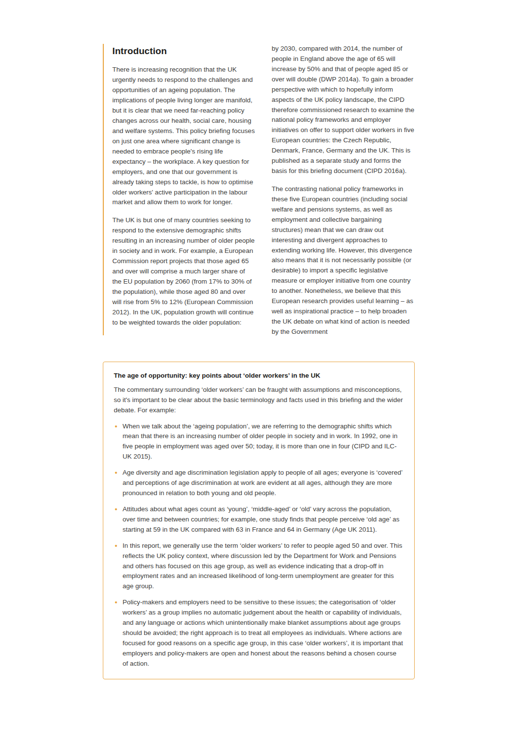Introduction
There is increasing recognition that the UK urgently needs to respond to the challenges and opportunities of an ageing population. The implications of people living longer are manifold, but it is clear that we need far-reaching policy changes across our health, social care, housing and welfare systems. This policy briefing focuses on just one area where significant change is needed to embrace people's rising life expectancy – the workplace. A key question for employers, and one that our government is already taking steps to tackle, is how to optimise older workers' active participation in the labour market and allow them to work for longer.
The UK is but one of many countries seeking to respond to the extensive demographic shifts resulting in an increasing number of older people in society and in work. For example, a European Commission report projects that those aged 65 and over will comprise a much larger share of the EU population by 2060 (from 17% to 30% of the population), while those aged 80 and over will rise from 5% to 12% (European Commission 2012). In the UK, population growth will continue to be weighted towards the older population:
by 2030, compared with 2014, the number of people in England above the age of 65 will increase by 50% and that of people aged 85 or over will double (DWP 2014a). To gain a broader perspective with which to hopefully inform aspects of the UK policy landscape, the CIPD therefore commissioned research to examine the national policy frameworks and employer initiatives on offer to support older workers in five European countries: the Czech Republic, Denmark, France, Germany and the UK. This is published as a separate study and forms the basis for this briefing document (CIPD 2016a).
The contrasting national policy frameworks in these five European countries (including social welfare and pensions systems, as well as employment and collective bargaining structures) mean that we can draw out interesting and divergent approaches to extending working life. However, this divergence also means that it is not necessarily possible (or desirable) to import a specific legislative measure or employer initiative from one country to another. Nonetheless, we believe that this European research provides useful learning – as well as inspirational practice – to help broaden the UK debate on what kind of action is needed by the Government
The age of opportunity: key points about ‘older workers’ in the UK
The commentary surrounding ‘older workers’ can be fraught with assumptions and misconceptions, so it's important to be clear about the basic terminology and facts used in this briefing and the wider debate. For example:
When we talk about the ‘ageing population’, we are referring to the demographic shifts which mean that there is an increasing number of older people in society and in work. In 1992, one in five people in employment was aged over 50; today, it is more than one in four (CIPD and ILC-UK 2015).
Age diversity and age discrimination legislation apply to people of all ages; everyone is ‘covered’ and perceptions of age discrimination at work are evident at all ages, although they are more pronounced in relation to both young and old people.
Attitudes about what ages count as ‘young’, ‘middle-aged’ or ‘old’ vary across the population, over time and between countries; for example, one study finds that people perceive ‘old age’ as starting at 59 in the UK compared with 63 in France and 64 in Germany (Age UK 2011).
In this report, we generally use the term ‘older workers’ to refer to people aged 50 and over. This reflects the UK policy context, where discussion led by the Department for Work and Pensions and others has focused on this age group, as well as evidence indicating that a drop-off in employment rates and an increased likelihood of long-term unemployment are greater for this age group.
Policy-makers and employers need to be sensitive to these issues; the categorisation of ‘older workers’ as a group implies no automatic judgement about the health or capability of individuals, and any language or actions which unintentionally make blanket assumptions about age groups should be avoided; the right approach is to treat all employees as individuals. Where actions are focused for good reasons on a specific age group, in this case ‘older workers’, it is important that employers and policy-makers are open and honest about the reasons behind a chosen course of action.